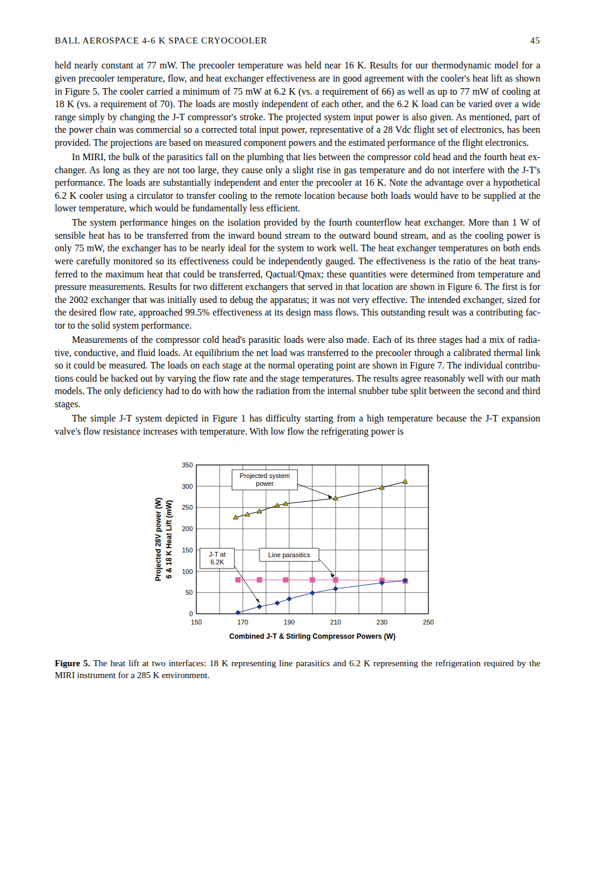Ball Aerospace 4-6 K Space Cryocooler 45
held nearly constant at 77 mW. The precooler temperature was held near 16 K. Results for our thermodynamic model for a given precooler temperature, flow, and heat exchanger effectiveness are in good agreement with the cooler's heat lift as shown in Figure 5. The cooler carried a minimum of 75 mW at 6.2 K (vs. a requirement of 66) as well as up to 77 mW of cooling at 18 K (vs. a requirement of 70). The loads are mostly independent of each other, and the 6.2 K load can be varied over a wide range simply by changing the J-T compressor's stroke. The projected system input power is also given. As mentioned, part of the power chain was commercial so a corrected total input power, representative of a 28 Vdc flight set of electronics, has been provided. The projections are based on measured component powers and the estimated performance of the flight electronics.
In MIRI, the bulk of the parasitics fall on the plumbing that lies between the compressor cold head and the fourth heat exchanger. As long as they are not too large, they cause only a slight rise in gas temperature and do not interfere with the J-T's performance. The loads are substantially independent and enter the precooler at 16 K. Note the advantage over a hypothetical 6.2 K cooler using a circulator to transfer cooling to the remote location because both loads would have to be supplied at the lower temperature, which would be fundamentally less efficient.
The system performance hinges on the isolation provided by the fourth counterflow heat exchanger. More than 1 W of sensible heat has to be transferred from the inward bound stream to the outward bound stream, and as the cooling power is only 75 mW, the exchanger has to be nearly ideal for the system to work well. The heat exchanger temperatures on both ends were carefully monitored so its effectiveness could be independently gauged. The effectiveness is the ratio of the heat transferred to the maximum heat that could be transferred, Qactual/Qmax; these quantities were determined from temperature and pressure measurements. Results for two different exchangers that served in that location are shown in Figure 6. The first is for the 2002 exchanger that was initially used to debug the apparatus; it was not very effective. The intended exchanger, sized for the desired flow rate, approached 99.5% effectiveness at its design mass flows. This outstanding result was a contributing factor to the solid system performance.
Measurements of the compressor cold head's parasitic loads were also made. Each of its three stages had a mix of radiative, conductive, and fluid loads. At equilibrium the net load was transferred to the precooler through a calibrated thermal link so it could be measured. The loads on each stage at the normal operating point are shown in Figure 7. The individual contributions could be backed out by varying the flow rate and the stage temperatures. The results agree reasonably well with our math models. The only deficiency had to do with how the radiation from the internal snubber tube split between the second and third stages.
The simple J-T system depicted in Figure 1 has difficulty starting from a high temperature because the J-T expansion valve's flow resistance increases with temperature. With low flow the refrigerating power is
350 300 250 200 150 100 50 0 150 170 190 210 230 250 Combined J-T & Stirling Compressor Powers (W) Projected 28V power (W) 6 & 18 K Heat Lift (mW) Projected system power J-T at 6.2K Line parasitics
Figure 5. The heat lift at two interfaces: 18 K representing line parasitics and 6.2 K representing the refrigeration required by the MIRI instrument for a 285 K environment.